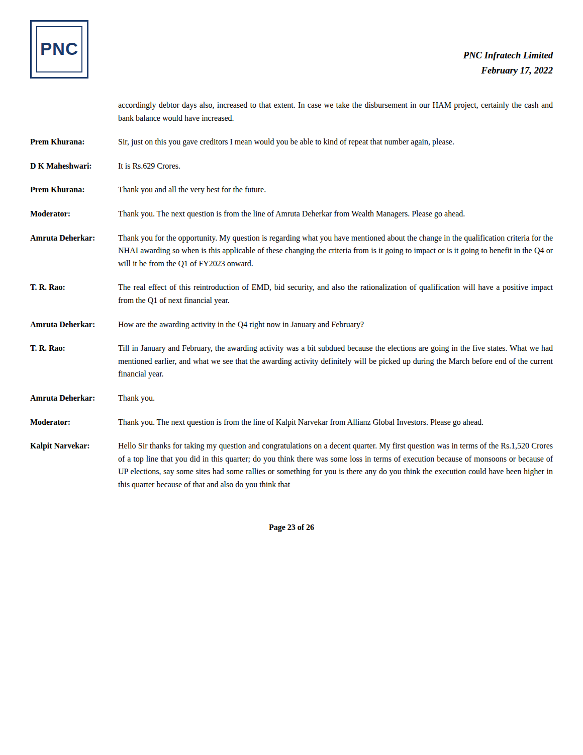PNC
PNC Infratech Limited
February 17, 2022
accordingly debtor days also, increased to that extent. In case we take the disbursement in our HAM project, certainly the cash and bank balance would have increased.
Prem Khurana:
Sir, just on this you gave creditors I mean would you be able to kind of repeat that number again, please.
D K Maheshwari:
It is Rs.629 Crores.
Prem Khurana:
Thank you and all the very best for the future.
Moderator:
Thank you. The next question is from the line of Amruta Deherkar from Wealth Managers. Please go ahead.
Amruta Deherkar:
Thank you for the opportunity. My question is regarding what you have mentioned about the change in the qualification criteria for the NHAI awarding so when is this applicable of these changing the criteria from is it going to impact or is it going to benefit in the Q4 or will it be from the Q1 of FY2023 onward.
T. R. Rao:
The real effect of this reintroduction of EMD, bid security, and also the rationalization of qualification will have a positive impact from the Q1 of next financial year.
Amruta Deherkar:
How are the awarding activity in the Q4 right now in January and February?
T. R. Rao:
Till in January and February, the awarding activity was a bit subdued because the elections are going in the five states. What we had mentioned earlier, and what we see that the awarding activity definitely will be picked up during the March before end of the current financial year.
Amruta Deherkar:
Thank you.
Moderator:
Thank you. The next question is from the line of Kalpit Narvekar from Allianz Global Investors. Please go ahead.
Kalpit Narvekar:
Hello Sir thanks for taking my question and congratulations on a decent quarter. My first question was in terms of the Rs.1,520 Crores of a top line that you did in this quarter; do you think there was some loss in terms of execution because of monsoons or because of UP elections, say some sites had some rallies or something for you is there any do you think the execution could have been higher in this quarter because of that and also do you think that
Page 23 of 26